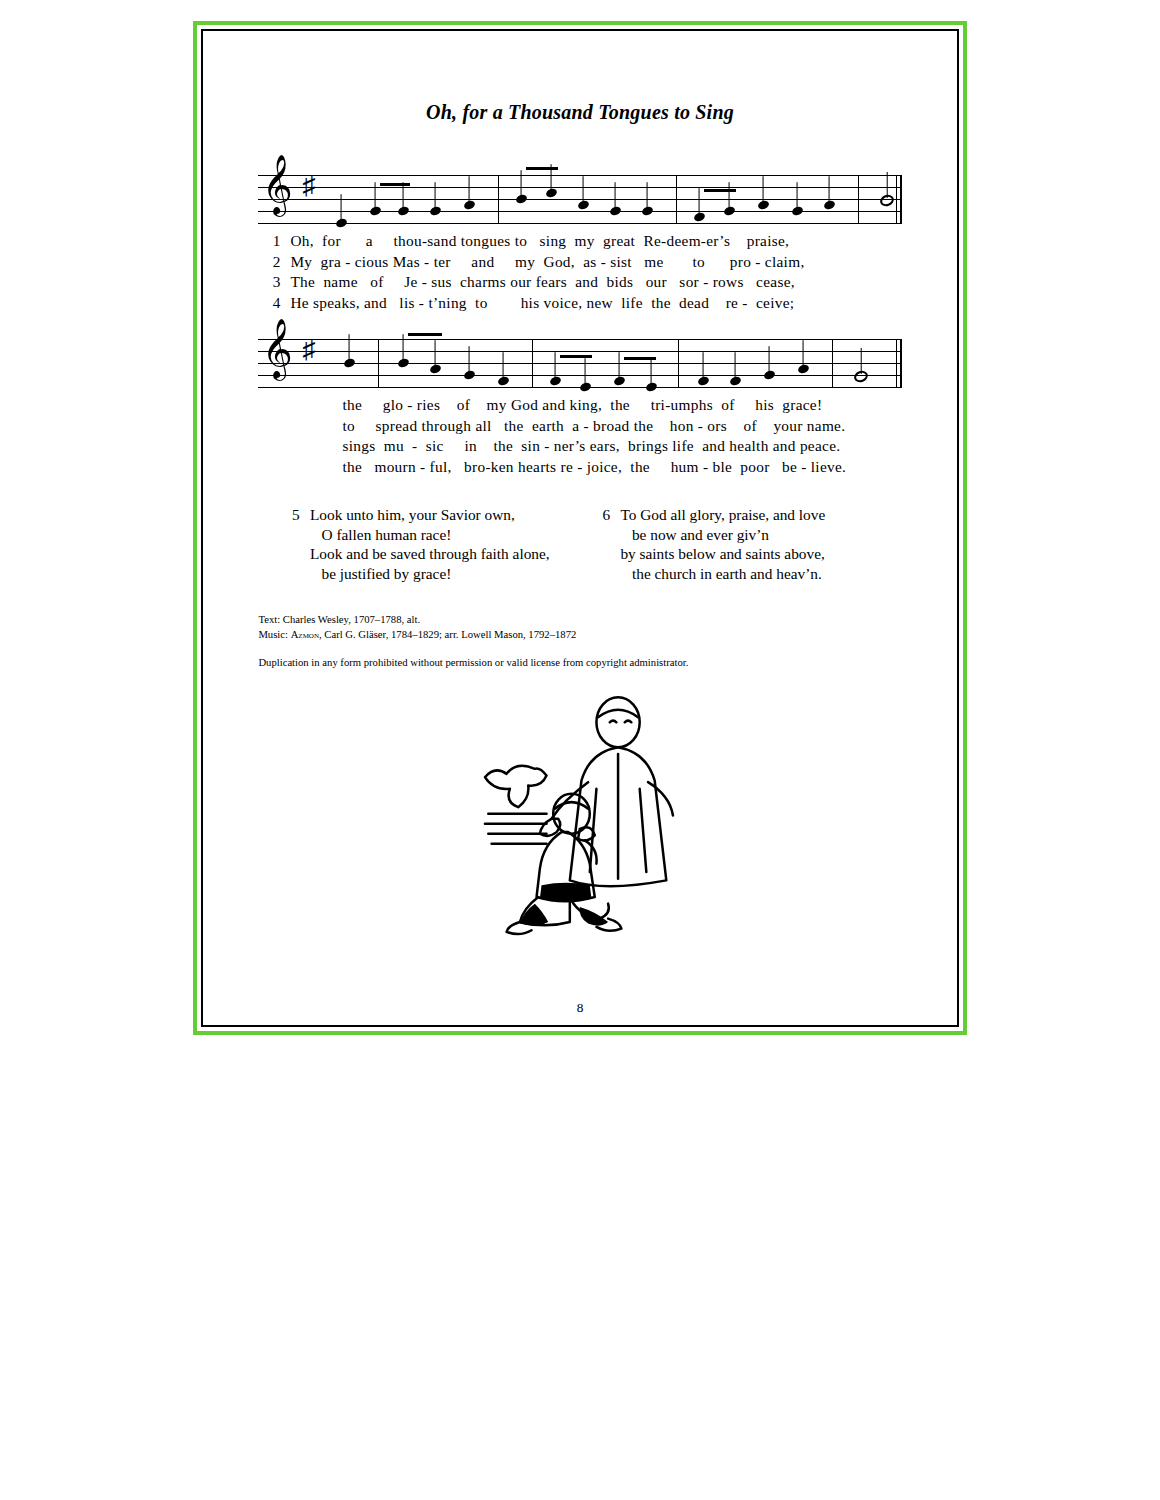Oh, for a Thousand Tongues to Sing
𝄞 ♯
1 Oh, for a thou‑sand tongues to sing my great Re‑deem‑er’s praise,
2 My gra - cious Mas - ter and my God, as - sist me to pro - claim,
3 The name of Je - sus charms our fears and bids our sor - rows cease,
4 He speaks, and lis - t’ning to his voice, new life the dead re - ceive;
𝄞 ♯
1 the glo - ries of my God and king, the tri‑umphs of his grace!
2 to spread through all the earth a - broad the hon - ors of your name.
3 sings mu - sic in the sin - ner’s ears, brings life and health and peace.
4 the mourn - ful, bro‑ken hearts re - joice, the hum - ble poor be - lieve.
5
Look unto him, your Savior own,
O fallen human race!
Look and be saved through faith alone,
be justified by grace!
6
To God all glory, praise, and love
be now and ever giv’n
by saints below and saints above,
the church in earth and heav’n.
Text: Charles Wesley, 1707–1788, alt.
Music: Azmon, Carl G. Gläser, 1784–1829; arr. Lowell Mason, 1792–1872
Duplication in any form prohibited without permission or valid license from copyright administrator.
8